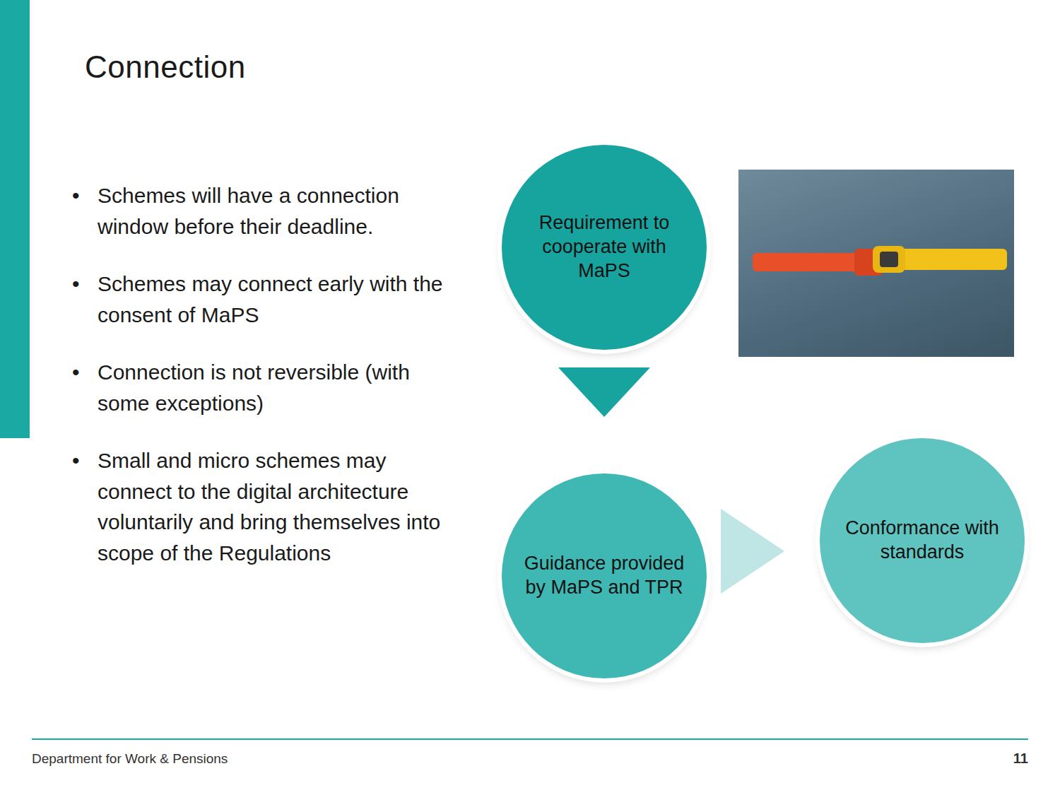Connection
Schemes will have a connection window before their deadline.
Schemes may connect early with the consent of MaPS
Connection is not reversible (with some exceptions)
Small and micro schemes may connect to the digital architecture voluntarily and bring themselves into scope of the Regulations
Requirement to cooperate with MaPS
Guidance provided by MaPS and TPR
Conformance with standards
Department for Work & Pensions
11